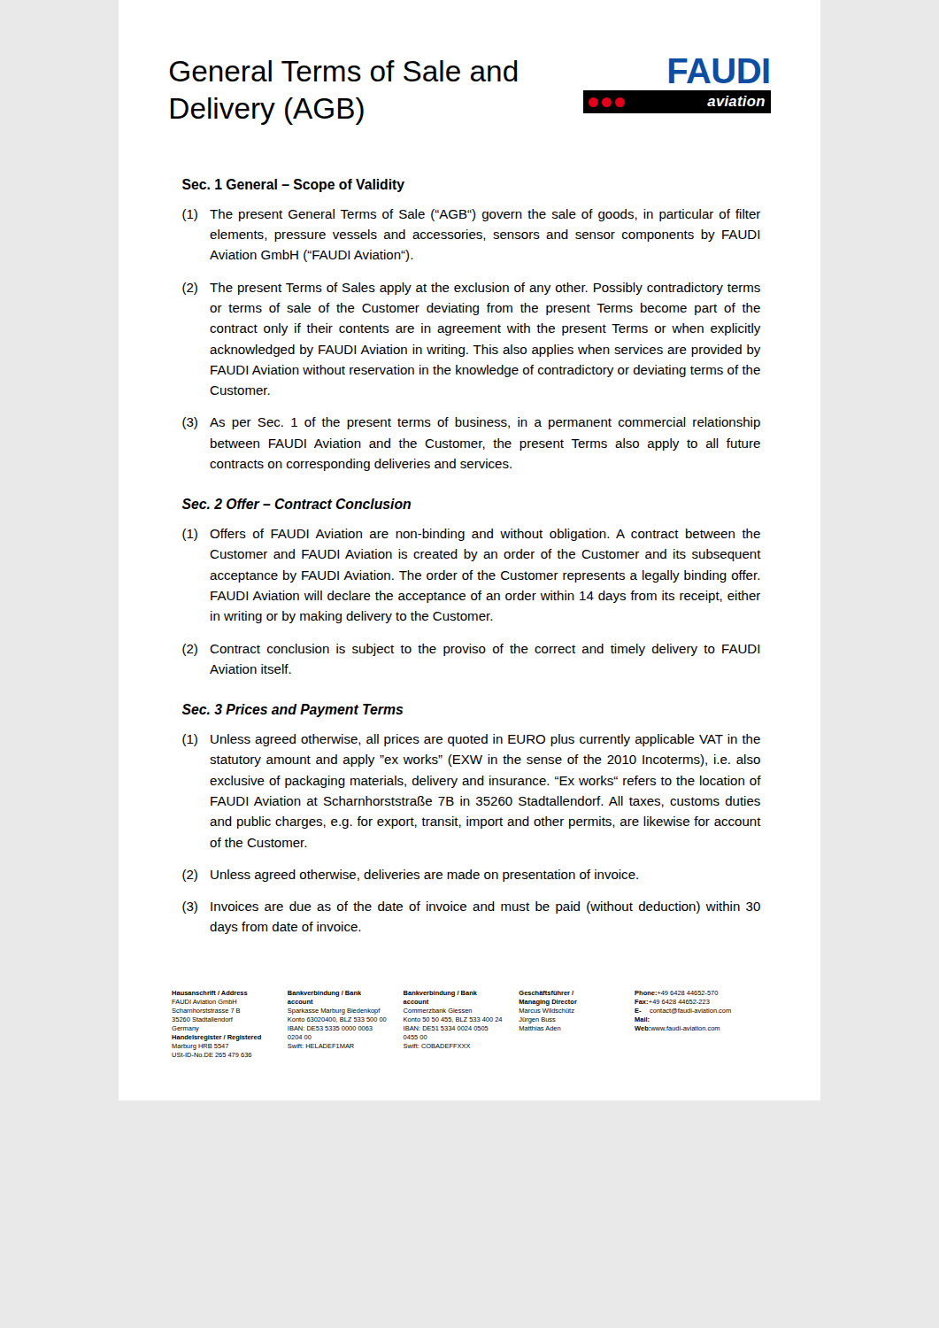General Terms of Sale and
Delivery (AGB)
FAUDI
aviation
Sec. 1 General – Scope of Validity
(1)
The present General Terms of Sale (“AGB“) govern the sale of goods, in particular of filter elements, pressure vessels and accessories, sensors and sensor components by FAUDI Aviation GmbH (“FAUDI Aviation“).
(2)
The present Terms of Sales apply at the exclusion of any other. Possibly contradictory terms or terms of sale of the Customer deviating from the present Terms become part of the contract only if their contents are in agreement with the present Terms or when explicitly acknowledged by FAUDI Aviation in writing. This also applies when services are provided by FAUDI Aviation without reservation in the knowledge of contradictory or deviating terms of the Customer.
(3)
As per Sec. 1 of the present terms of business, in a permanent commercial relationship between FAUDI Aviation and the Customer, the present Terms also apply to all future contracts on corresponding deliveries and services.
Sec. 2 Offer – Contract Conclusion
(1)
Offers of FAUDI Aviation are non-binding and without obligation. A contract between the Customer and FAUDI Aviation is created by an order of the Customer and its subsequent acceptance by FAUDI Aviation. The order of the Customer represents a legally binding offer. FAUDI Aviation will declare the acceptance of an order within 14 days from its receipt, either in writing or by making delivery to the Customer.
(2)
Contract conclusion is subject to the proviso of the correct and timely delivery to FAUDI Aviation itself.
Sec. 3 Prices and Payment Terms
(1)
Unless agreed otherwise, all prices are quoted in EURO plus currently applicable VAT in the statutory amount and apply ”ex works” (EXW in the sense of the 2010 Incoterms), i.e. also exclusive of packaging materials, delivery and insurance. “Ex works“ refers to the location of FAUDI Aviation at Scharnhorststraße 7B in 35260 Stadtallendorf. All taxes, customs duties and public charges, e.g. for export, transit, import and other permits, are likewise for account of the Customer.
(2)
Unless agreed otherwise, deliveries are made on presentation of invoice.
(3)
Invoices are due as of the date of invoice and must be paid (without deduction) within 30 days from date of invoice.
Hausanschrift / Address
FAUDI Aviation GmbH
Scharnhorststrasse 7 B
35260 Stadtallendorf
Germany
Handelsregister / Registered
Marburg HRB 5547
USt-ID-No.DE 265 479 636
Bankverbindung / Bank account
Sparkasse Marburg Biedenkopf
Konto 63020400, BLZ 533 500 00
IBAN: DE53 5335 0000 0063 0204 00
Swift: HELADEF1MAR
Bankverbindung / Bank account
Commerzbank Giessen
Konto 50 50 455, BLZ 533 400 24
IBAN: DE51 5334 0024 0505 0455 00
Swift: COBADEFFXXX
Geschäftsführer /
Managing Director
Marcus Wildschütz
Jürgen Buss
Matthias Aden
Phone:+49 6428 44652-570
Fax:+49 6428 44652-223
E-Mail: contact@faudi-aviation.com
Web: www.faudi-aviation.com